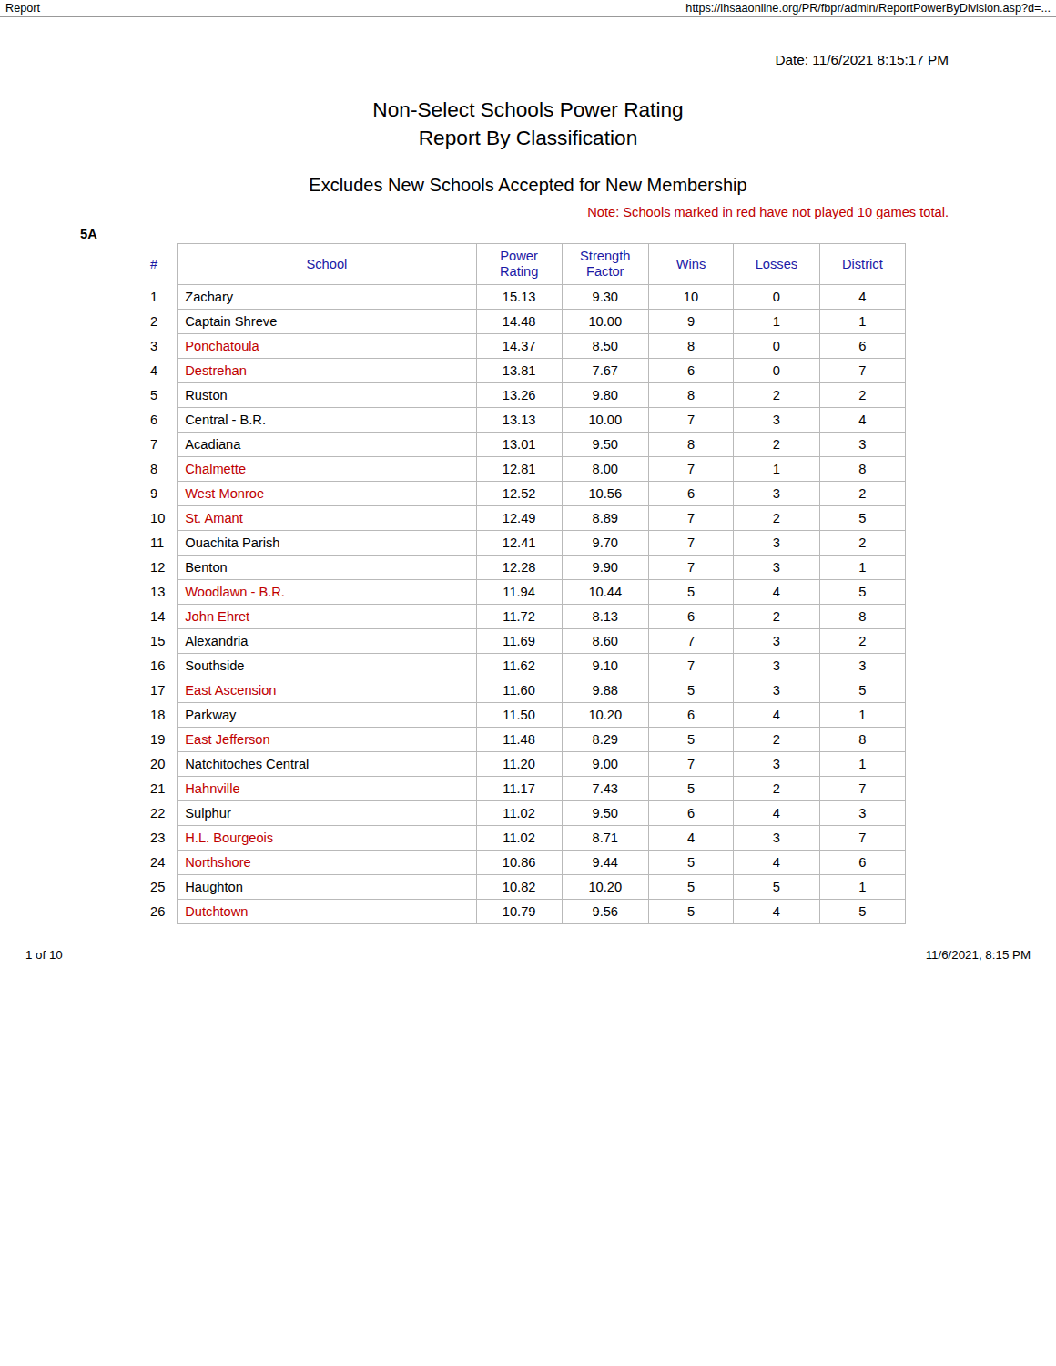Report https://lhsaaonline.org/PR/fbpr/admin/ReportPowerByDivision.asp?d=...
Date: 11/6/2021 8:15:17 PM
Non-Select Schools Power Rating
Report By Classification
Excludes New Schools Accepted for New Membership
Note: Schools marked in red have not played 10 games total.
5A
| # | School | Power Rating | Strength Factor | Wins | Losses | District |
| --- | --- | --- | --- | --- | --- | --- |
| 1 | Zachary | 15.13 | 9.30 | 10 | 0 | 4 |
| 2 | Captain Shreve | 14.48 | 10.00 | 9 | 1 | 1 |
| 3 | Ponchatoula | 14.37 | 8.50 | 8 | 0 | 6 |
| 4 | Destrehan | 13.81 | 7.67 | 6 | 0 | 7 |
| 5 | Ruston | 13.26 | 9.80 | 8 | 2 | 2 |
| 6 | Central - B.R. | 13.13 | 10.00 | 7 | 3 | 4 |
| 7 | Acadiana | 13.01 | 9.50 | 8 | 2 | 3 |
| 8 | Chalmette | 12.81 | 8.00 | 7 | 1 | 8 |
| 9 | West Monroe | 12.52 | 10.56 | 6 | 3 | 2 |
| 10 | St. Amant | 12.49 | 8.89 | 7 | 2 | 5 |
| 11 | Ouachita Parish | 12.41 | 9.70 | 7 | 3 | 2 |
| 12 | Benton | 12.28 | 9.90 | 7 | 3 | 1 |
| 13 | Woodlawn - B.R. | 11.94 | 10.44 | 5 | 4 | 5 |
| 14 | John Ehret | 11.72 | 8.13 | 6 | 2 | 8 |
| 15 | Alexandria | 11.69 | 8.60 | 7 | 3 | 2 |
| 16 | Southside | 11.62 | 9.10 | 7 | 3 | 3 |
| 17 | East Ascension | 11.60 | 9.88 | 5 | 3 | 5 |
| 18 | Parkway | 11.50 | 10.20 | 6 | 4 | 1 |
| 19 | East Jefferson | 11.48 | 8.29 | 5 | 2 | 8 |
| 20 | Natchitoches Central | 11.20 | 9.00 | 7 | 3 | 1 |
| 21 | Hahnville | 11.17 | 7.43 | 5 | 2 | 7 |
| 22 | Sulphur | 11.02 | 9.50 | 6 | 4 | 3 |
| 23 | H.L. Bourgeois | 11.02 | 8.71 | 4 | 3 | 7 |
| 24 | Northshore | 10.86 | 9.44 | 5 | 4 | 6 |
| 25 | Haughton | 10.82 | 10.20 | 5 | 5 | 1 |
| 26 | Dutchtown | 10.79 | 9.56 | 5 | 4 | 5 |
1 of 10 11/6/2021, 8:15 PM